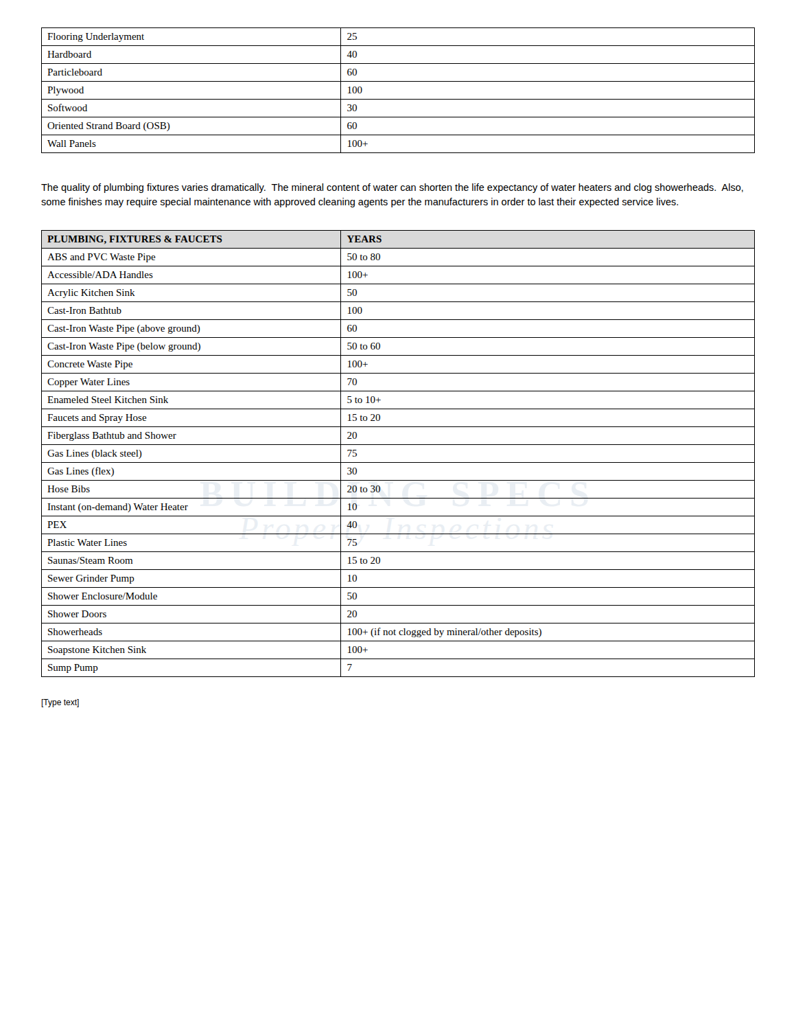BUILDING SPECS
Property Inspections
| Flooring Underlayment | 25 |
| Hardboard | 40 |
| Particleboard | 60 |
| Plywood | 100 |
| Softwood | 30 |
| Oriented Strand Board (OSB) | 60 |
| Wall Panels | 100+ |
The quality of plumbing fixtures varies dramatically. The mineral content of water can shorten the life expectancy of water heaters and clog showerheads. Also, some finishes may require special maintenance with approved cleaning agents per the manufacturers in order to last their expected service lives.
| PLUMBING, FIXTURES & FAUCETS | YEARS |
| --- | --- |
| ABS and PVC Waste Pipe | 50 to 80 |
| Accessible/ADA Handles | 100+ |
| Acrylic Kitchen Sink | 50 |
| Cast-Iron Bathtub | 100 |
| Cast-Iron Waste Pipe (above ground) | 60 |
| Cast-Iron Waste Pipe (below ground) | 50 to 60 |
| Concrete Waste Pipe | 100+ |
| Copper Water Lines | 70 |
| Enameled Steel Kitchen Sink | 5 to 10+ |
| Faucets and Spray Hose | 15 to 20 |
| Fiberglass Bathtub and Shower | 20 |
| Gas Lines (black steel) | 75 |
| Gas Lines (flex) | 30 |
| Hose Bibs | 20 to 30 |
| Instant (on-demand) Water Heater | 10 |
| PEX | 40 |
| Plastic Water Lines | 75 |
| Saunas/Steam Room | 15 to 20 |
| Sewer Grinder Pump | 10 |
| Shower Enclosure/Module | 50 |
| Shower Doors | 20 |
| Showerheads | 100+ (if not clogged by mineral/other deposits) |
| Soapstone Kitchen Sink | 100+ |
| Sump Pump | 7 |
[Type text]